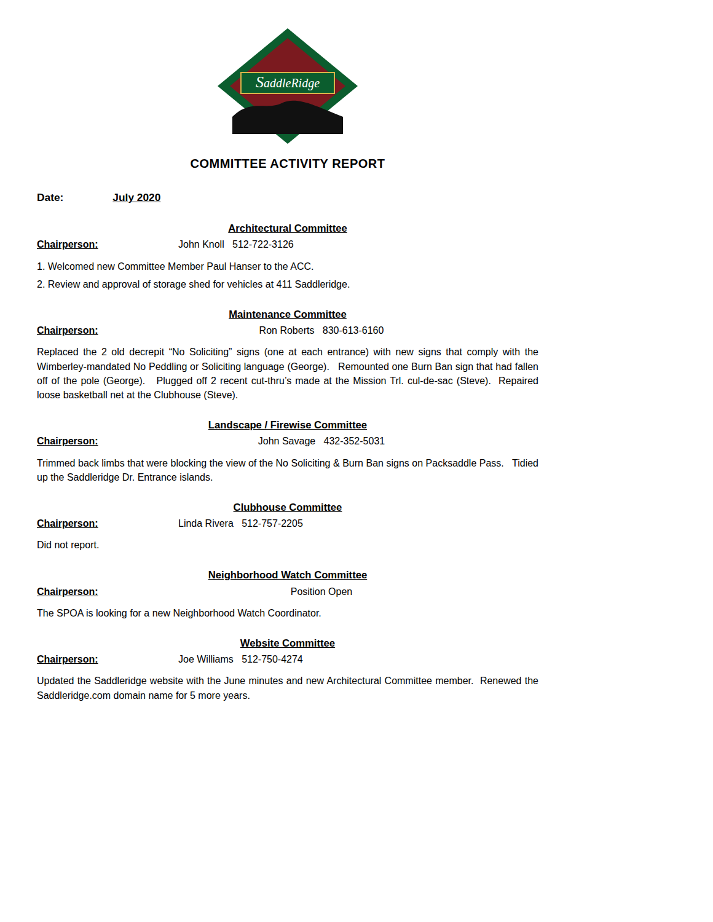SaddleRidge
COMMITTEE ACTIVITY REPORT
Date: July 2020
Architectural Committee
Chairperson: John Knoll 512-722-3126
1. Welcomed new Committee Member Paul Hanser to the ACC.
2. Review and approval of storage shed for vehicles at 411 Saddleridge.
Maintenance Committee
Chairperson: Ron Roberts 830-613-6160
Replaced the 2 old decrepit “No Soliciting” signs (one at each entrance) with new signs that comply with the Wimberley-mandated No Peddling or Soliciting language (George). Remounted one Burn Ban sign that had fallen off of the pole (George). Plugged off 2 recent cut-thru’s made at the Mission Trl. cul-de-sac (Steve). Repaired loose basketball net at the Clubhouse (Steve).
Landscape / Firewise Committee
Chairperson: John Savage 432-352-5031
Trimmed back limbs that were blocking the view of the No Soliciting & Burn Ban signs on Packsaddle Pass. Tidied up the Saddleridge Dr. Entrance islands.
Clubhouse Committee
Chairperson: Linda Rivera 512-757-2205
Did not report.
Neighborhood Watch Committee
Chairperson: Position Open
The SPOA is looking for a new Neighborhood Watch Coordinator.
Website Committee
Chairperson: Joe Williams 512-750-4274
Updated the Saddleridge website with the June minutes and new Architectural Committee member. Renewed the Saddleridge.com domain name for 5 more years.